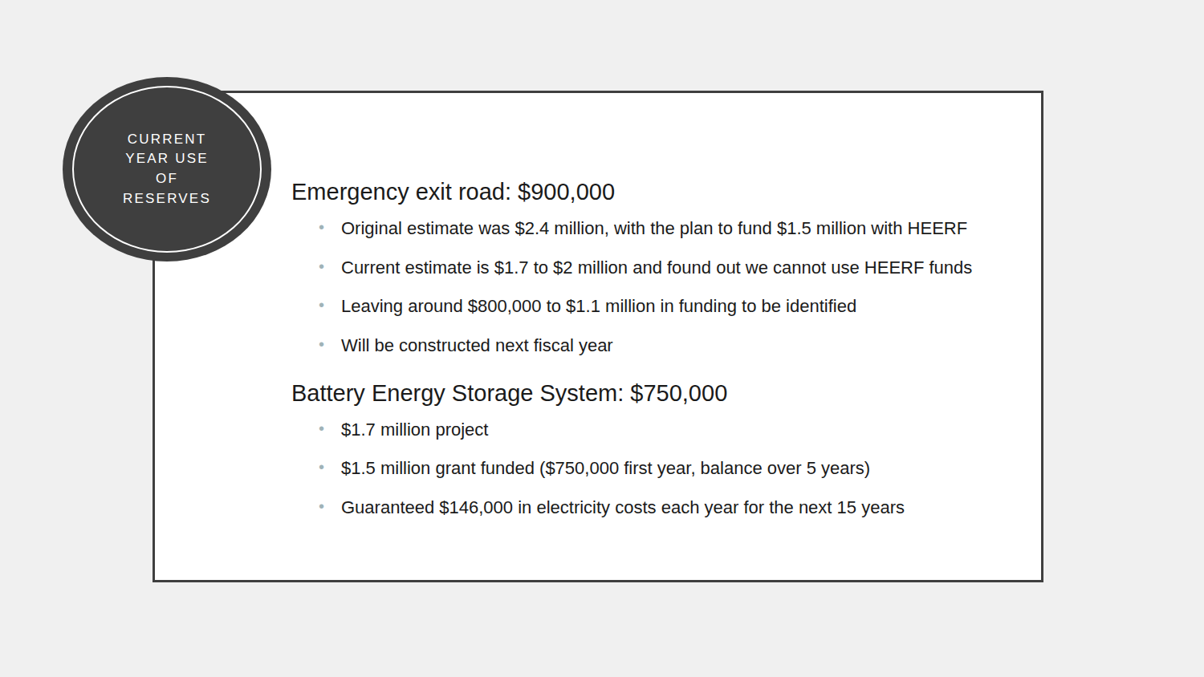Emergency exit road: $900,000
Original estimate was $2.4 million, with the plan to fund $1.5 million with HEERF
Current estimate is $1.7 to $2 million and found out we cannot use HEERF funds
Leaving around $800,000 to $1.1 million in funding to be identified
Will be constructed next fiscal year
Battery Energy Storage System: $750,000
$1.7 million project
$1.5 million grant funded ($750,000 first year, balance over 5 years)
Guaranteed $146,000 in electricity costs each year for the next 15 years
Current
year use
of
reserves